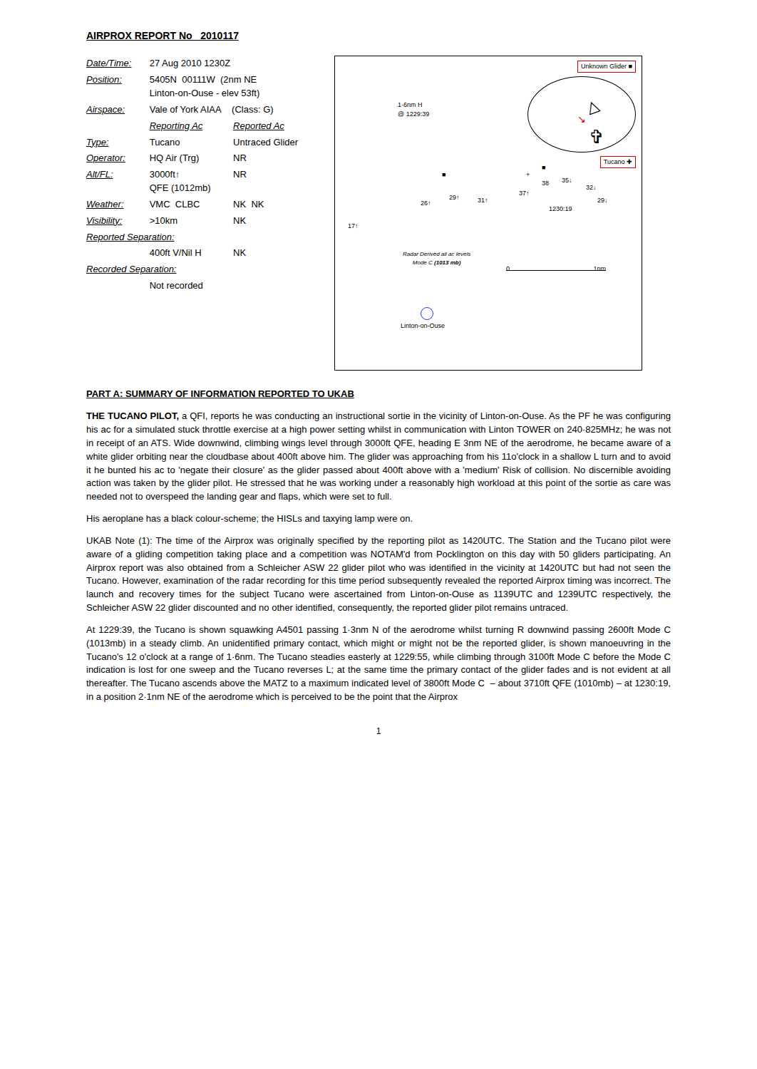AIRPROX REPORT No 2010117
| Date/Time: | 27 Aug 2010 1230Z |
| Position: | 5405N 00111W (2nm NE Linton-on-Ouse - elev 53ft) |
| Airspace: | Vale of York AIAA ( Class : G) |
| | Reporting Ac | Reported Ac |
| Type: | Tucano | Untraced Glider |
| Operator: | HQ Air (Trg) | NR |
| Alt/FL: | 3000ft↑ QFE (1012mb) | NR |
| Weather: | VMC CLBC | NK NK |
| Visibility: | >10km | NK |
| Reported Separation: |
| | 400ft V/Nil H | NK |
| Recorded Separation: |
| | Not recorded |
Unknown Glider ■
△
✞
↘
Tucano ✚
1·6nm H
@ 1229:39
■
■
+
26↑
29↑
31↑
37↑
38
35↓
32↓
29↓
1230:19
17↑
Radar Derived all ac levels
Mode C (1013 mb)
01nm
Linton-on-Ouse
PART A: SUMMARY OF INFORMATION REPORTED TO UKAB
THE TUCANO PILOT, a QFI, reports he was conducting an instructional sortie in the vicinity of Linton-on-Ouse. As the PF he was configuring his ac for a simulated stuck throttle exercise at a high power setting whilst in communication with Linton TOWER on 240·825MHz; he was not in receipt of an ATS. Wide downwind, climbing wings level through 3000ft QFE, heading E 3nm NE of the aerodrome, he became aware of a white glider orbiting near the cloudbase about 400ft above him. The glider was approaching from his 11o'clock in a shallow L turn and to avoid it he bunted his ac to 'negate their closure' as the glider passed about 400ft above with a 'medium' Risk of collision. No discernible avoiding action was taken by the glider pilot. He stressed that he was working under a reasonably high workload at this point of the sortie as care was needed not to overspeed the landing gear and flaps, which were set to full.
His aeroplane has a black colour-scheme; the HISLs and taxying lamp were on.
UKAB Note (1): The time of the Airprox was originally specified by the reporting pilot as 1420UTC. The Station and the Tucano pilot were aware of a gliding competition taking place and a competition was NOTAM'd from Pocklington on this day with 50 gliders participating. An Airprox report was also obtained from a Schleicher ASW 22 glider pilot who was identified in the vicinity at 1420UTC but had not seen the Tucano. However, examination of the radar recording for this time period subsequently revealed the reported Airprox timing was incorrect. The launch and recovery times for the subject Tucano were ascertained from Linton-on-Ouse as 1139UTC and 1239UTC respectively, the Schleicher ASW 22 glider discounted and no other identified, consequently, the reported glider pilot remains untraced.
At 1229:39, the Tucano is shown squawking A4501 passing 1·3nm N of the aerodrome whilst turning R downwind passing 2600ft Mode C (1013mb) in a steady climb. An unidentified primary contact, which might or might not be the reported glider, is shown manoeuvring in the Tucano's 12 o'clock at a range of 1·6nm. The Tucano steadies easterly at 1229:55, while climbing through 3100ft Mode C before the Mode C indication is lost for one sweep and the Tucano reverses L; at the same time the primary contact of the glider fades and is not evident at all thereafter. The Tucano ascends above the MATZ to a maximum indicated level of 3800ft Mode C – about 3710ft QFE (1010mb) – at 1230:19, in a position 2·1nm NE of the aerodrome which is perceived to be the point that the Airprox
1